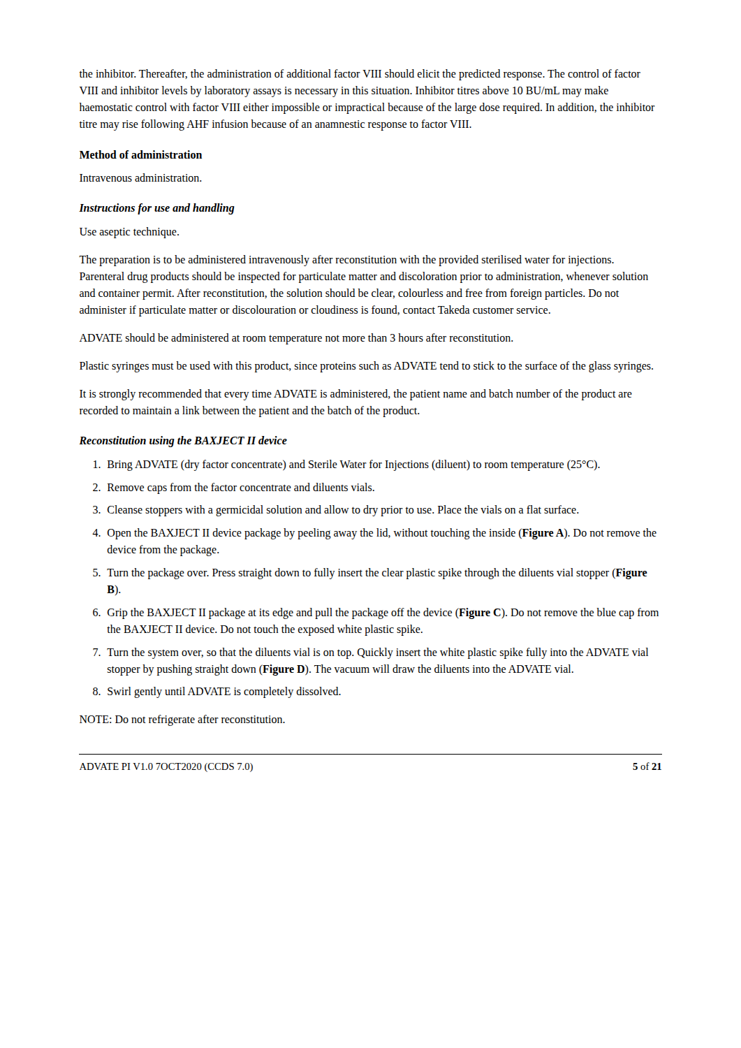the inhibitor. Thereafter, the administration of additional factor VIII should elicit the predicted response. The control of factor VIII and inhibitor levels by laboratory assays is necessary in this situation. Inhibitor titres above 10 BU/mL may make haemostatic control with factor VIII either impossible or impractical because of the large dose required. In addition, the inhibitor titre may rise following AHF infusion because of an anamnestic response to factor VIII.
Method of administration
Intravenous administration.
Instructions for use and handling
Use aseptic technique.
The preparation is to be administered intravenously after reconstitution with the provided sterilised water for injections. Parenteral drug products should be inspected for particulate matter and discoloration prior to administration, whenever solution and container permit. After reconstitution, the solution should be clear, colourless and free from foreign particles. Do not administer if particulate matter or discolouration or cloudiness is found, contact Takeda customer service.
ADVATE should be administered at room temperature not more than 3 hours after reconstitution.
Plastic syringes must be used with this product, since proteins such as ADVATE tend to stick to the surface of the glass syringes.
It is strongly recommended that every time ADVATE is administered, the patient name and batch number of the product are recorded to maintain a link between the patient and the batch of the product.
Reconstitution using the BAXJECT II device
Bring ADVATE (dry factor concentrate) and Sterile Water for Injections (diluent) to room temperature (25°C).
Remove caps from the factor concentrate and diluents vials.
Cleanse stoppers with a germicidal solution and allow to dry prior to use. Place the vials on a flat surface.
Open the BAXJECT II device package by peeling away the lid, without touching the inside (Figure A). Do not remove the device from the package.
Turn the package over. Press straight down to fully insert the clear plastic spike through the diluents vial stopper (Figure B).
Grip the BAXJECT II package at its edge and pull the package off the device (Figure C). Do not remove the blue cap from the BAXJECT II device. Do not touch the exposed white plastic spike.
Turn the system over, so that the diluents vial is on top. Quickly insert the white plastic spike fully into the ADVATE vial stopper by pushing straight down (Figure D). The vacuum will draw the diluents into the ADVATE vial.
Swirl gently until ADVATE is completely dissolved.
NOTE: Do not refrigerate after reconstitution.
ADVATE PI V1.0 7OCT2020 (CCDS 7.0) 5 of 21